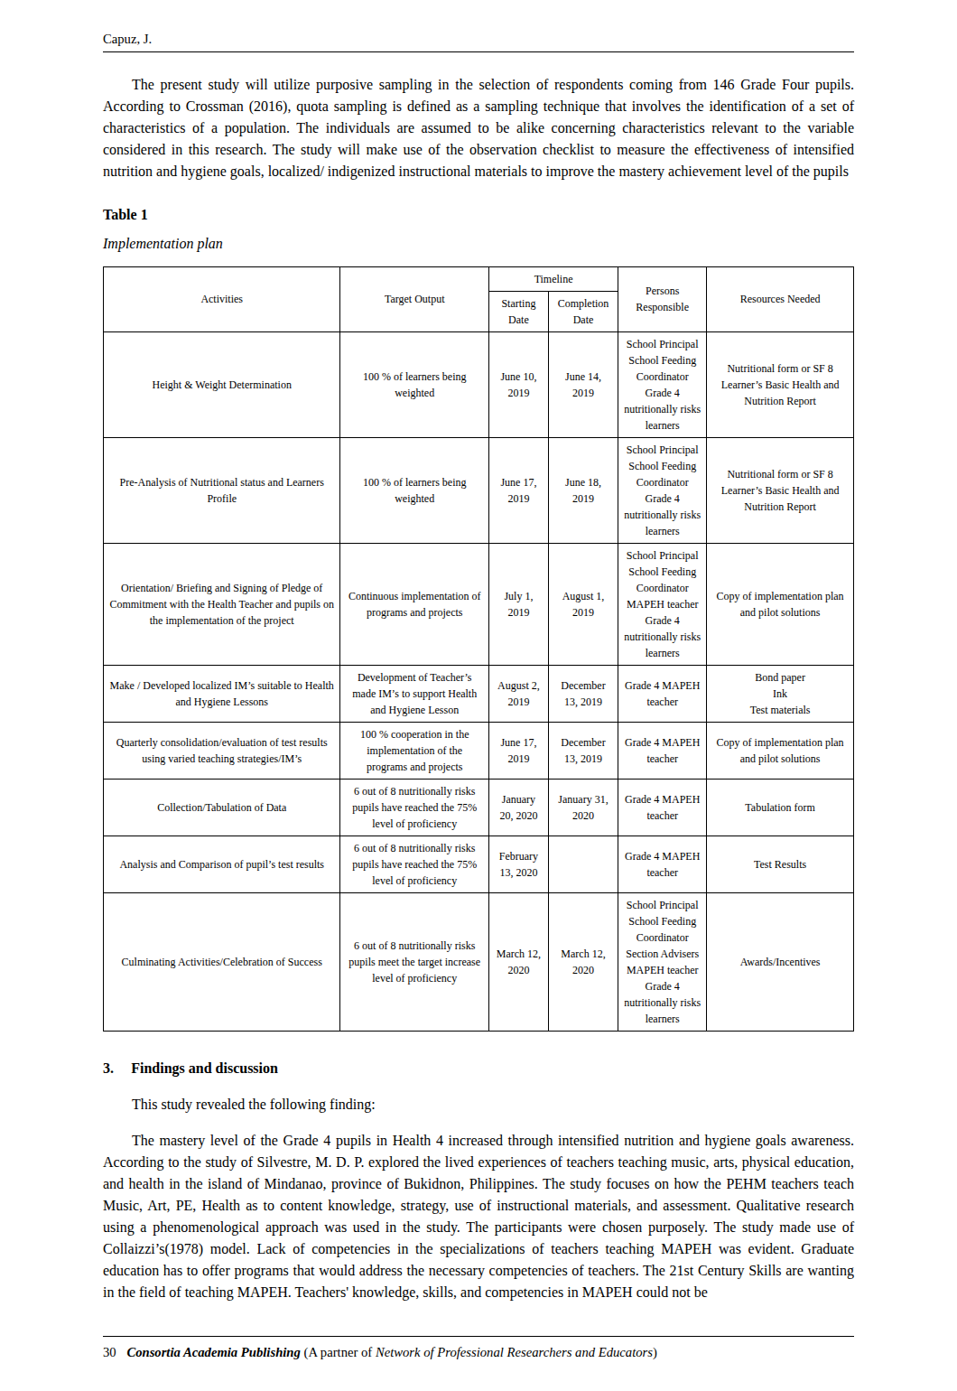Capuz, J.
The present study will utilize purposive sampling in the selection of respondents coming from 146 Grade Four pupils. According to Crossman (2016), quota sampling is defined as a sampling technique that involves the identification of a set of characteristics of a population. The individuals are assumed to be alike concerning characteristics relevant to the variable considered in this research. The study will make use of the observation checklist to measure the effectiveness of intensified nutrition and hygiene goals, localized/ indigenized instructional materials to improve the mastery achievement level of the pupils
Table 1
Implementation plan
| Activities | Target Output | Timeline | Persons Responsible | Resources Needed |
| --- | --- | --- | --- | --- |
| Starting Date | Completion Date |
| Height & Weight Determination | 100 % of learners being weighted | June 10, 2019 | June 14, 2019 | School Principal School Feeding Coordinator Grade 4 nutritionally risks learners | Nutritional form or SF 8 Learner’s Basic Health and Nutrition Report |
| Pre-Analysis of Nutritional status and Learners Profile | 100 % of learners being weighted | June 17, 2019 | June 18, 2019 | School Principal School Feeding Coordinator Grade 4 nutritionally risks learners | Nutritional form or SF 8 Learner’s Basic Health and Nutrition Report |
| Orientation/ Briefing and Signing of Pledge of Commitment with the Health Teacher and pupils on the implementation of the project | Continuous implementation of programs and projects | July 1, 2019 | August 1, 2019 | School Principal School Feeding Coordinator MAPEH teacher Grade 4 nutritionally risks learners | Copy of implementation plan and pilot solutions |
| Make / Developed localized IM’s suitable to Health and Hygiene Lessons | Development of Teacher’s made IM’s to support Health and Hygiene Lesson | August 2, 2019 | December 13, 2019 | Grade 4 MAPEH teacher | Bond paper Ink Test materials |
| Quarterly consolidation/evaluation of test results using varied teaching strategies/IM’s | 100 % cooperation in the implementation of the programs and projects | June 17, 2019 | December 13, 2019 | Grade 4 MAPEH teacher | Copy of implementation plan and pilot solutions |
| Collection/Tabulation of Data | 6 out of 8 nutritionally risks pupils have reached the 75% level of proficiency | January 20, 2020 | January 31, 2020 | Grade 4 MAPEH teacher | Tabulation form |
| Analysis and Comparison of pupil’s test results | 6 out of 8 nutritionally risks pupils have reached the 75% level of proficiency | February 13, 2020 | | Grade 4 MAPEH teacher | Test Results |
| Culminating Activities/Celebration of Success | 6 out of 8 nutritionally risks pupils meet the target increase level of proficiency | March 12, 2020 | March 12, 2020 | School Principal School Feeding Coordinator Section Advisers MAPEH teacher Grade 4 nutritionally risks learners | Awards/Incentives |
3. Findings and discussion
This study revealed the following finding:
The mastery level of the Grade 4 pupils in Health 4 increased through intensified nutrition and hygiene goals awareness. According to the study of Silvestre, M. D. P. explored the lived experiences of teachers teaching music, arts, physical education, and health in the island of Mindanao, province of Bukidnon, Philippines. The study focuses on how the PEHM teachers teach Music, Art, PE, Health as to content knowledge, strategy, use of instructional materials, and assessment. Qualitative research using a phenomenological approach was used in the study. The participants were chosen purposely. The study made use of Collaizzi’s(1978) model. Lack of competencies in the specializations of teachers teaching MAPEH was evident. Graduate education has to offer programs that would address the necessary competencies of teachers. The 21st Century Skills are wanting in the field of teaching MAPEH. Teachers' knowledge, skills, and competencies in MAPEH could not be
30 Consortia Academia Publishing (A partner of Network of Professional Researchers and Educators)